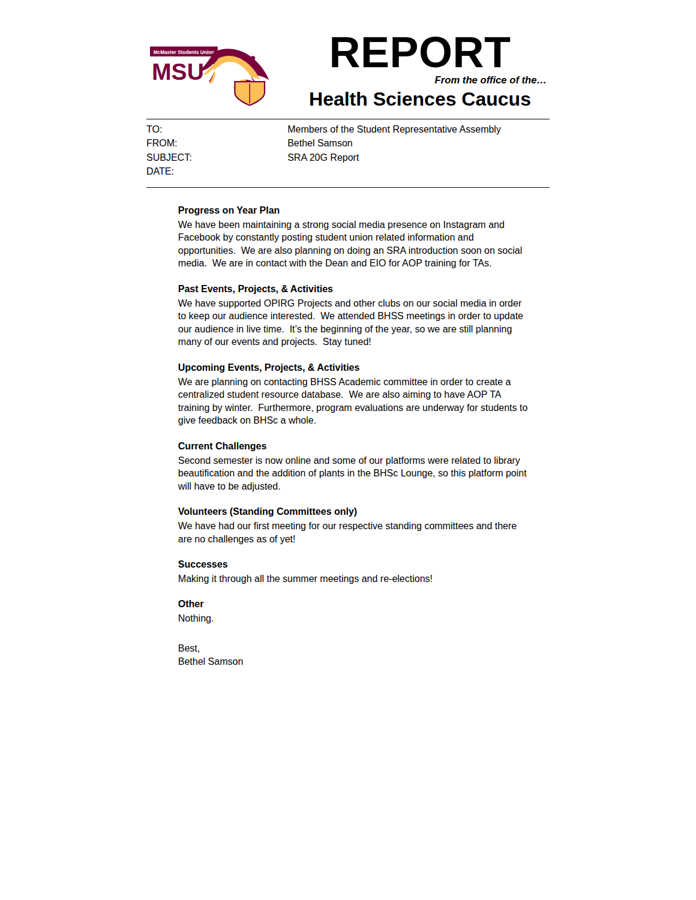McMaster Students Union MSU
REPORT
From the office of the…
Health Sciences Caucus
TO:
Members of the Student Representative Assembly
FROM:
Bethel Samson
SUBJECT:
SRA 20G Report
DATE:
Progress on Year Plan
We have been maintaining a strong social media presence on Instagram and Facebook by constantly posting student union related information and opportunities. We are also planning on doing an SRA introduction soon on social media. We are in contact with the Dean and EIO for AOP training for TAs.
Past Events, Projects, & Activities
We have supported OPIRG Projects and other clubs on our social media in order to keep our audience interested. We attended BHSS meetings in order to update our audience in live time. It’s the beginning of the year, so we are still planning many of our events and projects. Stay tuned!
Upcoming Events, Projects, & Activities
We are planning on contacting BHSS Academic committee in order to create a centralized student resource database. We are also aiming to have AOP TA training by winter. Furthermore, program evaluations are underway for students to give feedback on BHSc a whole.
Current Challenges
Second semester is now online and some of our platforms were related to library beautification and the addition of plants in the BHSc Lounge, so this platform point will have to be adjusted.
Volunteers (Standing Committees only)
We have had our first meeting for our respective standing committees and there are no challenges as of yet!
Successes
Making it through all the summer meetings and re-elections!
Other
Nothing.
Best,
Bethel Samson